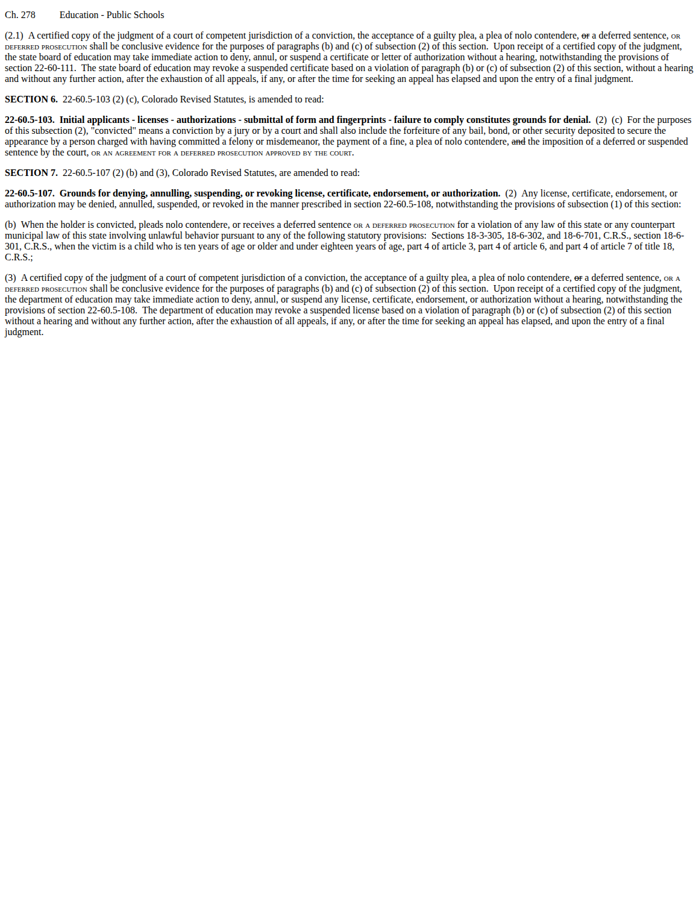Ch. 278 Education - Public Schools
(2.1) A certified copy of the judgment of a court of competent jurisdiction of a conviction, the acceptance of a guilty plea, a plea of nolo contendere, or a deferred sentence, or deferred prosecution shall be conclusive evidence for the purposes of paragraphs (b) and (c) of subsection (2) of this section. Upon receipt of a certified copy of the judgment, the state board of education may take immediate action to deny, annul, or suspend a certificate or letter of authorization without a hearing, notwithstanding the provisions of section 22-60-111. The state board of education may revoke a suspended certificate based on a violation of paragraph (b) or (c) of subsection (2) of this section, without a hearing and without any further action, after the exhaustion of all appeals, if any, or after the time for seeking an appeal has elapsed and upon the entry of a final judgment.
SECTION 6. 22-60.5-103 (2) (c), Colorado Revised Statutes, is amended to read:
22-60.5-103. Initial applicants - licenses - authorizations - submittal of form and fingerprints - failure to comply constitutes grounds for denial. (2) (c) For the purposes of this subsection (2), "convicted" means a conviction by a jury or by a court and shall also include the forfeiture of any bail, bond, or other security deposited to secure the appearance by a person charged with having committed a felony or misdemeanor, the payment of a fine, a plea of nolo contendere, and the imposition of a deferred or suspended sentence by the court, or an agreement for a deferred prosecution approved by the court.
SECTION 7. 22-60.5-107 (2) (b) and (3), Colorado Revised Statutes, are amended to read:
22-60.5-107. Grounds for denying, annulling, suspending, or revoking license, certificate, endorsement, or authorization. (2) Any license, certificate, endorsement, or authorization may be denied, annulled, suspended, or revoked in the manner prescribed in section 22-60.5-108, notwithstanding the provisions of subsection (1) of this section:
(b) When the holder is convicted, pleads nolo contendere, or receives a deferred sentence or a deferred prosecution for a violation of any law of this state or any counterpart municipal law of this state involving unlawful behavior pursuant to any of the following statutory provisions: Sections 18-3-305, 18-6-302, and 18-6-701, C.R.S., section 18-6-301, C.R.S., when the victim is a child who is ten years of age or older and under eighteen years of age, part 4 of article 3, part 4 of article 6, and part 4 of article 7 of title 18, C.R.S.;
(3) A certified copy of the judgment of a court of competent jurisdiction of a conviction, the acceptance of a guilty plea, a plea of nolo contendere, or a deferred sentence, or a deferred prosecution shall be conclusive evidence for the purposes of paragraphs (b) and (c) of subsection (2) of this section. Upon receipt of a certified copy of the judgment, the department of education may take immediate action to deny, annul, or suspend any license, certificate, endorsement, or authorization without a hearing, notwithstanding the provisions of section 22-60.5-108. The department of education may revoke a suspended license based on a violation of paragraph (b) or (c) of subsection (2) of this section without a hearing and without any further action, after the exhaustion of all appeals, if any, or after the time for seeking an appeal has elapsed, and upon the entry of a final judgment.